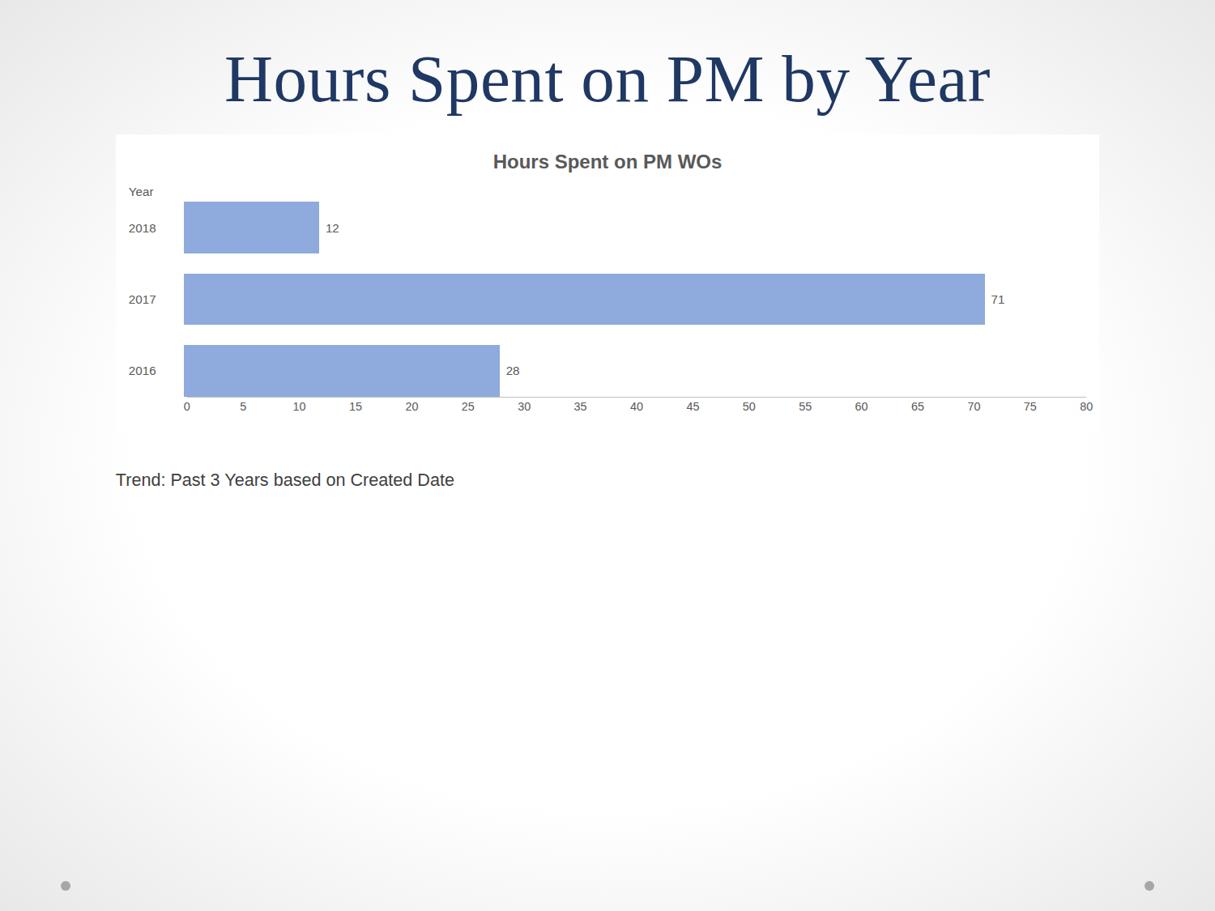Hours Spent on PM by Year
Hours Spent on PM WOs
Year
| 2018 | 12 |
| 2017 | 71 |
| 2016 | 28 |
0 5 10 15 20 25 30 35 40 45 50 55 60 65 70 75 80
Trend: Past 3 Years based on Created Date